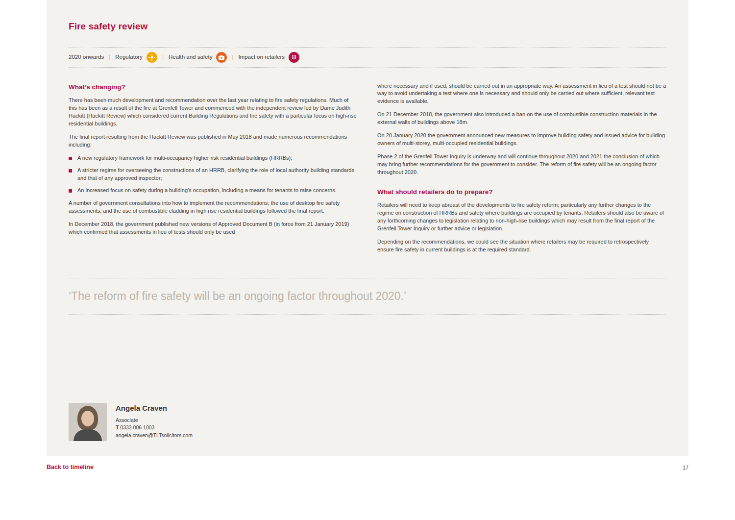Fire safety review
2020 onwards | Regulatory | Health and safety | Impact on retailers H
What’s changing?
There has been much development and recommendation over the last year relating to fire safety regulations. Much of this has been as a result of the fire at Grenfell Tower and commenced with the independent review led by Dame Judith Hackitt (Hackitt Review) which considered current Building Regulations and fire safety with a particular focus on high-rise residential buildings.
The final report resulting from the Hackitt Review was published in May 2018 and made numerous recommendations including:
A new regulatory framework for multi-occupancy higher risk residential buildings (HRRBs);
A stricter regime for overseeing the constructions of an HRRB, clarifying the role of local authority building standards and that of any approved inspector;
An increased focus on safety during a building’s occupation, including a means for tenants to raise concerns.
A number of government consultations into how to implement the recommendations; the use of desktop fire safety assessments; and the use of combustible cladding in high rise residential buildings followed the final report.
In December 2018, the government published new versions of Approved Document B (in force from 21 January 2019) which confirmed that assessments in lieu of tests should only be used
where necessary and if used, should be carried out in an appropriate way. An assessment in lieu of a test should not be a way to avoid undertaking a test where one is necessary and should only be carried out where sufficient, relevant test evidence is available.
On 21 December 2018, the government also introduced a ban on the use of combustible construction materials in the external walls of buildings above 18m.
On 20 January 2020 the government announced new measures to improve building safety and issued advice for building owners of multi-storey, multi-occupied residential buildings.
Phase 2 of the Grenfell Tower Inquiry is underway and will continue throughout 2020 and 2021 the conclusion of which may bring further recommendations for the government to consider. The reform of fire safety will be an ongoing factor throughout 2020.
What should retailers do to prepare?
Retailers will need to keep abreast of the developments to fire safety reform; particularly any further changes to the regime on construction of HRRBs and safety where buildings are occupied by tenants. Retailers should also be aware of any forthcoming changes to legislation relating to non-high-rise buildings which may result from the final report of the Grenfell Tower Inquiry or further advice or legislation.
Depending on the recommendations, we could see the situation where retailers may be required to retrospectively ensure fire safety in current buildings is at the required standard.
‘The reform of fire safety will be an ongoing factor throughout 2020.’
Angela Craven
Associate
T 0333 006 1003
angela.craven@TLTsolicitors.com
Back to timeline 17